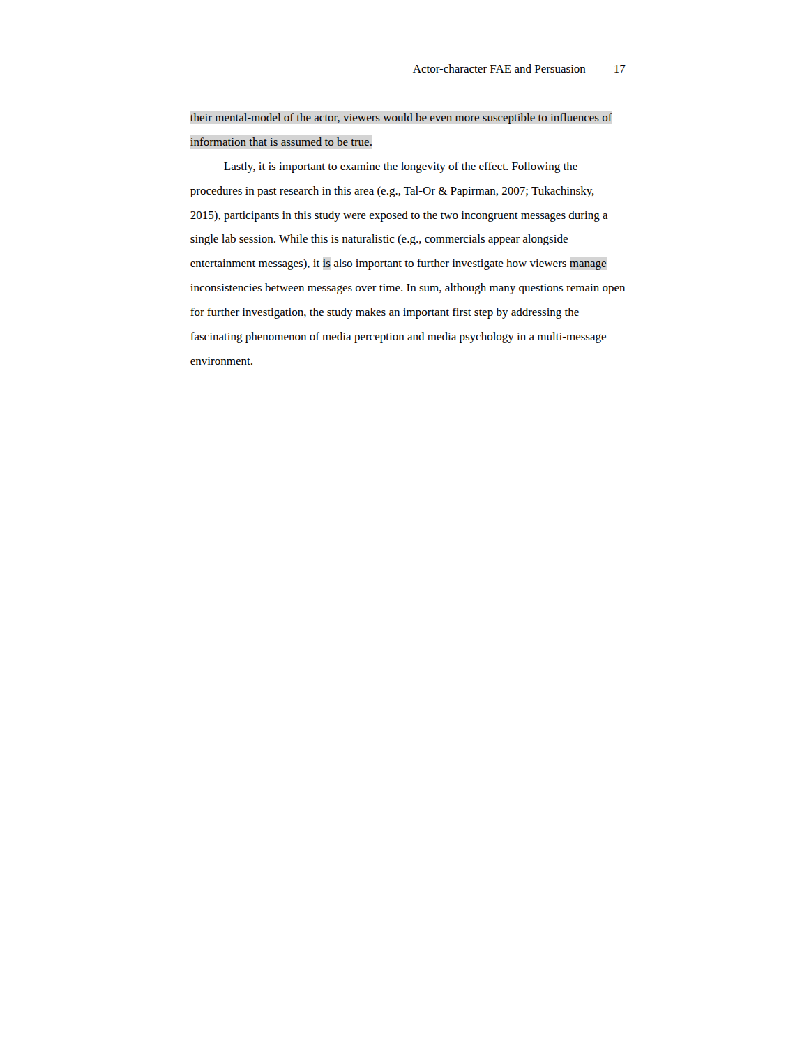Actor-character FAE and Persuasion 17
their mental-model of the actor, viewers would be even more susceptible to influences of information that is assumed to be true.
Lastly, it is important to examine the longevity of the effect. Following the procedures in past research in this area (e.g., Tal-Or & Papirman, 2007; Tukachinsky, 2015), participants in this study were exposed to the two incongruent messages during a single lab session. While this is naturalistic (e.g., commercials appear alongside entertainment messages), it is also important to further investigate how viewers manage inconsistencies between messages over time. In sum, although many questions remain open for further investigation, the study makes an important first step by addressing the fascinating phenomenon of media perception and media psychology in a multi-message environment.